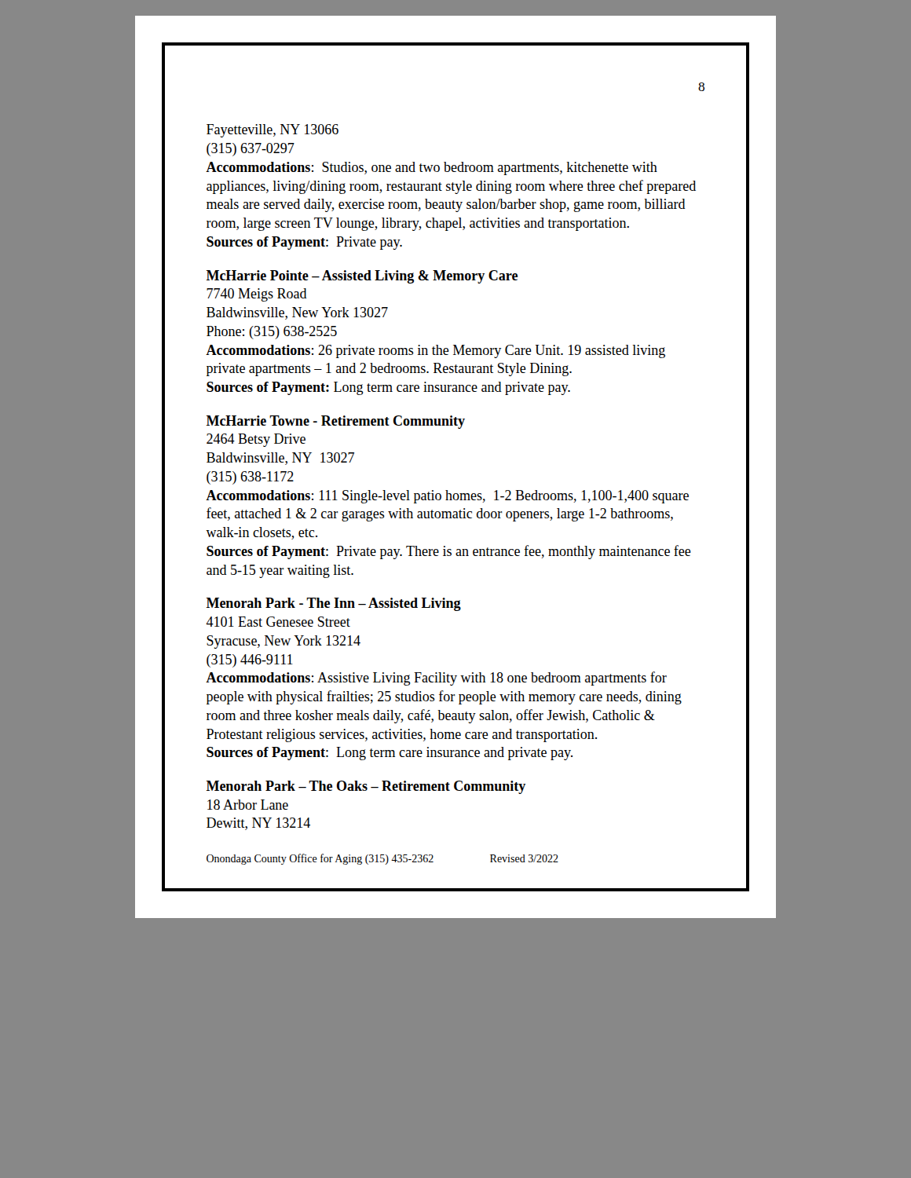8
Fayetteville, NY 13066
(315) 637-0297
Accommodations: Studios, one and two bedroom apartments, kitchenette with appliances, living/dining room, restaurant style dining room where three chef prepared meals are served daily, exercise room, beauty salon/barber shop, game room, billiard room, large screen TV lounge, library, chapel, activities and transportation.
Sources of Payment: Private pay.
McHarrie Pointe – Assisted Living & Memory Care
7740 Meigs Road
Baldwinsville, New York 13027
Phone: (315) 638-2525
Accommodations: 26 private rooms in the Memory Care Unit. 19 assisted living private apartments – 1 and 2 bedrooms. Restaurant Style Dining.
Sources of Payment: Long term care insurance and private pay.
McHarrie Towne - Retirement Community
2464 Betsy Drive
Baldwinsville, NY 13027
(315) 638-1172
Accommodations: 111 Single-level patio homes, 1-2 Bedrooms, 1,100-1,400 square feet, attached 1 & 2 car garages with automatic door openers, large 1-2 bathrooms, walk-in closets, etc.
Sources of Payment: Private pay. There is an entrance fee, monthly maintenance fee and 5-15 year waiting list.
Menorah Park - The Inn – Assisted Living
4101 East Genesee Street
Syracuse, New York 13214
(315) 446-9111
Accommodations: Assistive Living Facility with 18 one bedroom apartments for people with physical frailties; 25 studios for people with memory care needs, dining room and three kosher meals daily, café, beauty salon, offer Jewish, Catholic & Protestant religious services, activities, home care and transportation.
Sources of Payment: Long term care insurance and private pay.
Menorah Park – The Oaks – Retirement Community
18 Arbor Lane
Dewitt, NY 13214
Onondaga County Office for Aging (315) 435-2362 Revised 3/2022